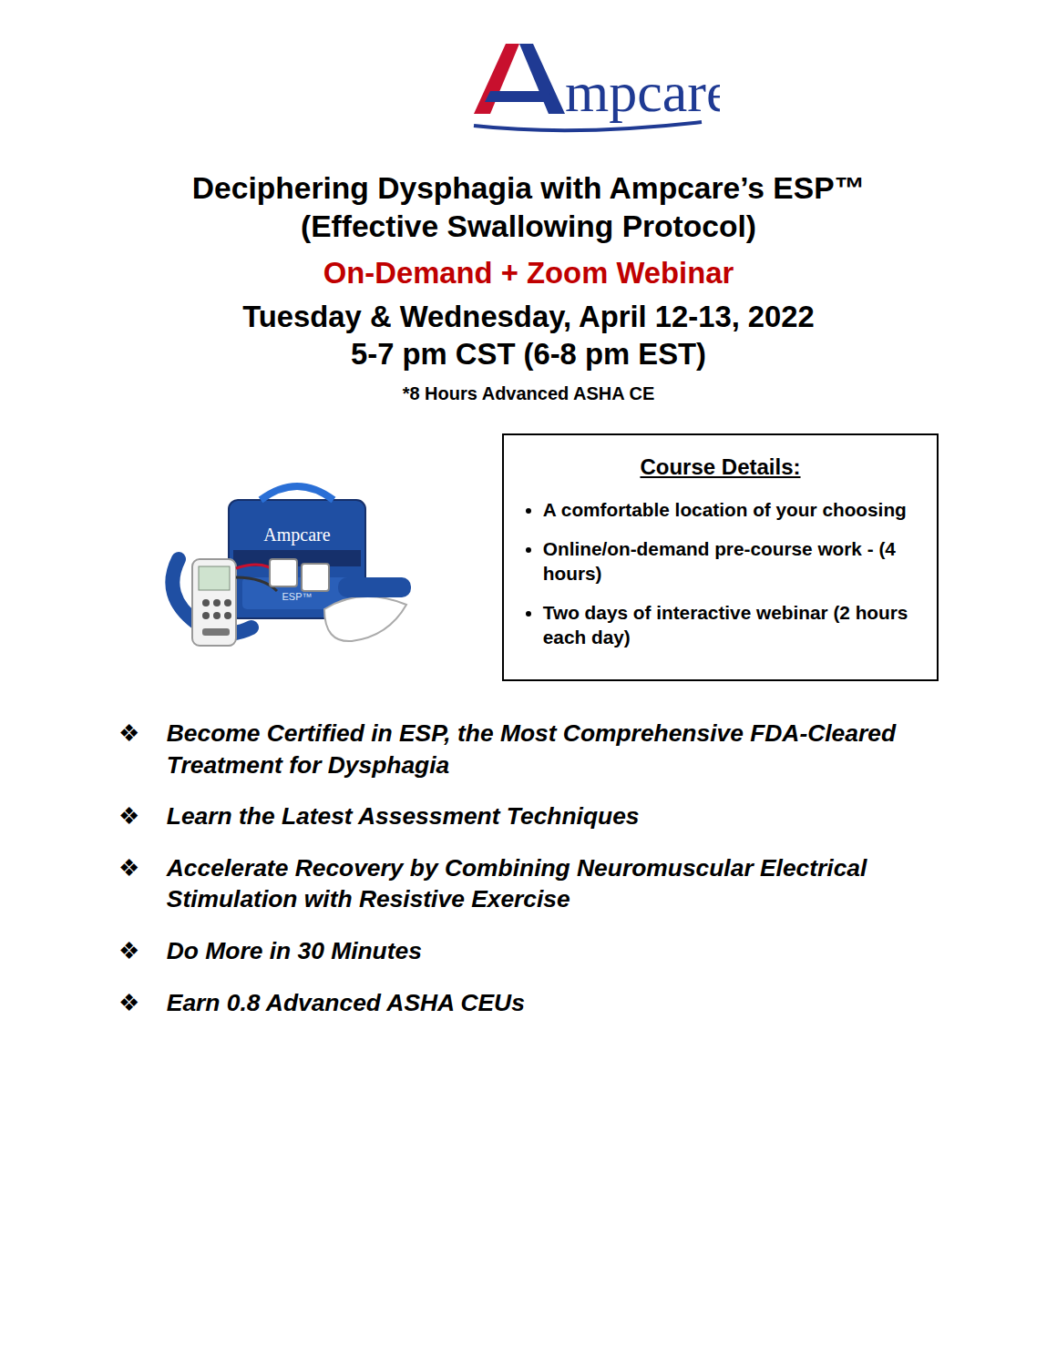Ampcare mpcare
Deciphering Dysphagia with Ampcare’s ESP™
(Effective Swallowing Protocol)
On-Demand + Zoom Webinar
Tuesday & Wednesday, April 12-13, 2022
5-7 pm CST (6-8 pm EST)
*8 Hours Advanced ASHA CE
Ampcare ESP kit Ampcare ESP™
Course Details:
A comfortable location of your choosing
Online/on-demand pre-course work - (4 hours)
Two days of interactive webinar (2 hours each day)
Become Certified in ESP, the Most Comprehensive FDA-Cleared Treatment for Dysphagia
Learn the Latest Assessment Techniques
Accelerate Recovery by Combining Neuromuscular Electrical Stimulation with Resistive Exercise
Do More in 30 Minutes
Earn 0.8 Advanced ASHA CEUs